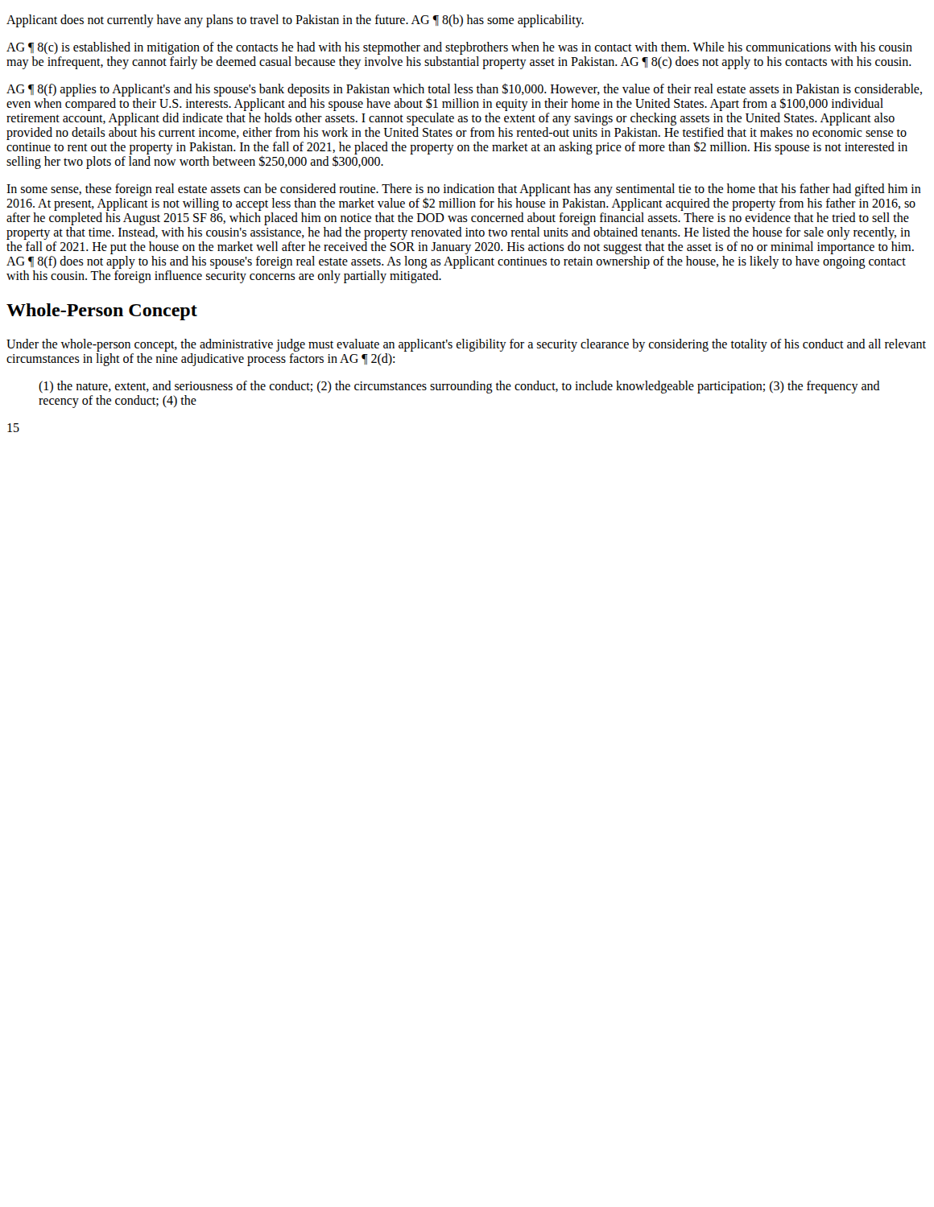Applicant does not currently have any plans to travel to Pakistan in the future. AG ¶ 8(b) has some applicability.
AG ¶ 8(c) is established in mitigation of the contacts he had with his stepmother and stepbrothers when he was in contact with them. While his communications with his cousin may be infrequent, they cannot fairly be deemed casual because they involve his substantial property asset in Pakistan. AG ¶ 8(c) does not apply to his contacts with his cousin.
AG ¶ 8(f) applies to Applicant's and his spouse's bank deposits in Pakistan which total less than $10,000. However, the value of their real estate assets in Pakistan is considerable, even when compared to their U.S. interests. Applicant and his spouse have about $1 million in equity in their home in the United States. Apart from a $100,000 individual retirement account, Applicant did indicate that he holds other assets. I cannot speculate as to the extent of any savings or checking assets in the United States. Applicant also provided no details about his current income, either from his work in the United States or from his rented-out units in Pakistan. He testified that it makes no economic sense to continue to rent out the property in Pakistan. In the fall of 2021, he placed the property on the market at an asking price of more than $2 million. His spouse is not interested in selling her two plots of land now worth between $250,000 and $300,000.
In some sense, these foreign real estate assets can be considered routine. There is no indication that Applicant has any sentimental tie to the home that his father had gifted him in 2016. At present, Applicant is not willing to accept less than the market value of $2 million for his house in Pakistan. Applicant acquired the property from his father in 2016, so after he completed his August 2015 SF 86, which placed him on notice that the DOD was concerned about foreign financial assets. There is no evidence that he tried to sell the property at that time. Instead, with his cousin's assistance, he had the property renovated into two rental units and obtained tenants. He listed the house for sale only recently, in the fall of 2021. He put the house on the market well after he received the SOR in January 2020. His actions do not suggest that the asset is of no or minimal importance to him. AG ¶ 8(f) does not apply to his and his spouse's foreign real estate assets. As long as Applicant continues to retain ownership of the house, he is likely to have ongoing contact with his cousin. The foreign influence security concerns are only partially mitigated.
Whole-Person Concept
Under the whole-person concept, the administrative judge must evaluate an applicant's eligibility for a security clearance by considering the totality of his conduct and all relevant circumstances in light of the nine adjudicative process factors in AG ¶ 2(d):
(1) the nature, extent, and seriousness of the conduct; (2) the circumstances surrounding the conduct, to include knowledgeable participation; (3) the frequency and recency of the conduct; (4) the
15